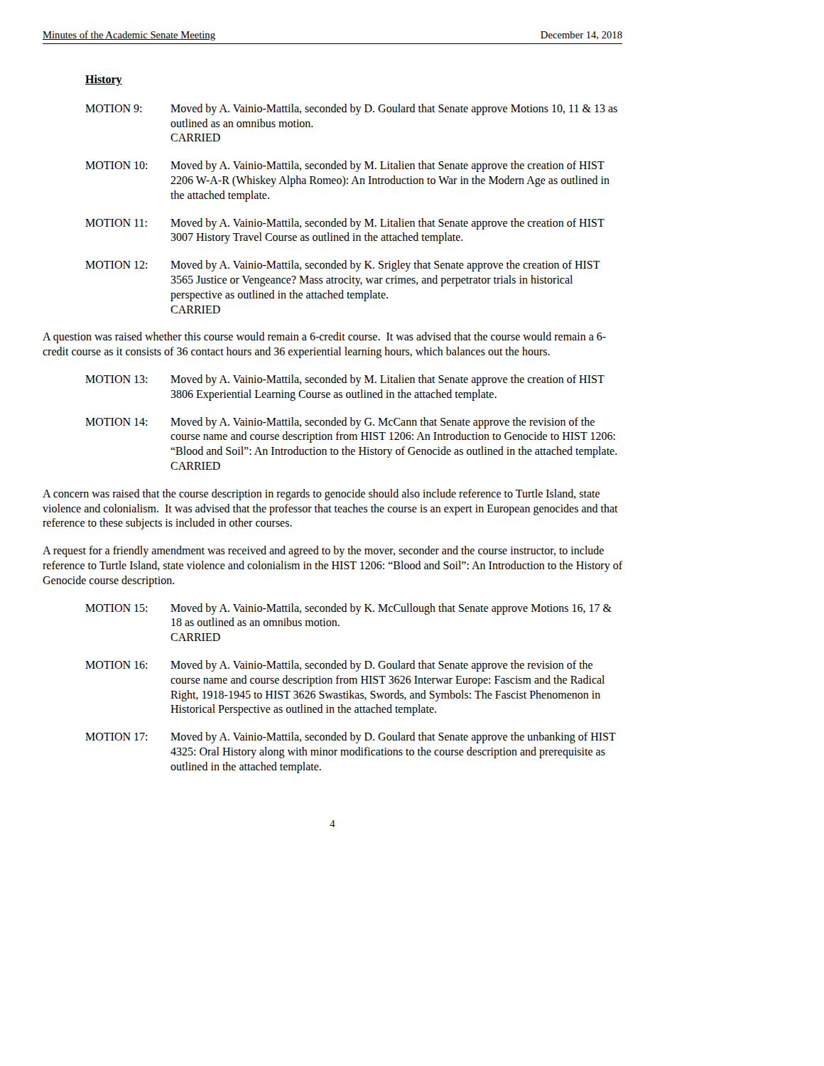Minutes of the Academic Senate Meeting December 14, 2018
History
MOTION 9:
Moved by A. Vainio-Mattila, seconded by D. Goulard that Senate approve Motions 10, 11 & 13 as outlined as an omnibus motion. CARRIED
MOTION 10:
Moved by A. Vainio-Mattila, seconded by M. Litalien that Senate approve the creation of HIST 2206 W-A-R (Whiskey Alpha Romeo): An Introduction to War in the Modern Age as outlined in the attached template.
MOTION 11:
Moved by A. Vainio-Mattila, seconded by M. Litalien that Senate approve the creation of HIST 3007 History Travel Course as outlined in the attached template.
MOTION 12:
Moved by A. Vainio-Mattila, seconded by K. Srigley that Senate approve the creation of HIST 3565 Justice or Vengeance? Mass atrocity, war crimes, and perpetrator trials in historical perspective as outlined in the attached template. CARRIED
A question was raised whether this course would remain a 6-credit course. It was advised that the course would remain a 6-credit course as it consists of 36 contact hours and 36 experiential learning hours, which balances out the hours.
MOTION 13:
Moved by A. Vainio-Mattila, seconded by M. Litalien that Senate approve the creation of HIST 3806 Experiential Learning Course as outlined in the attached template.
MOTION 14:
Moved by A. Vainio-Mattila, seconded by G. McCann that Senate approve the revision of the course name and course description from HIST 1206: An Introduction to Genocide to HIST 1206: “Blood and Soil”: An Introduction to the History of Genocide as outlined in the attached template. CARRIED
A concern was raised that the course description in regards to genocide should also include reference to Turtle Island, state violence and colonialism. It was advised that the professor that teaches the course is an expert in European genocides and that reference to these subjects is included in other courses.
A request for a friendly amendment was received and agreed to by the mover, seconder and the course instructor, to include reference to Turtle Island, state violence and colonialism in the HIST 1206: “Blood and Soil”: An Introduction to the History of Genocide course description.
MOTION 15:
Moved by A. Vainio-Mattila, seconded by K. McCullough that Senate approve Motions 16, 17 & 18 as outlined as an omnibus motion. CARRIED
MOTION 16:
Moved by A. Vainio-Mattila, seconded by D. Goulard that Senate approve the revision of the course name and course description from HIST 3626 Interwar Europe: Fascism and the Radical Right, 1918-1945 to HIST 3626 Swastikas, Swords, and Symbols: The Fascist Phenomenon in Historical Perspective as outlined in the attached template.
MOTION 17:
Moved by A. Vainio-Mattila, seconded by D. Goulard that Senate approve the unbanking of HIST 4325: Oral History along with minor modifications to the course description and prerequisite as outlined in the attached template.
4